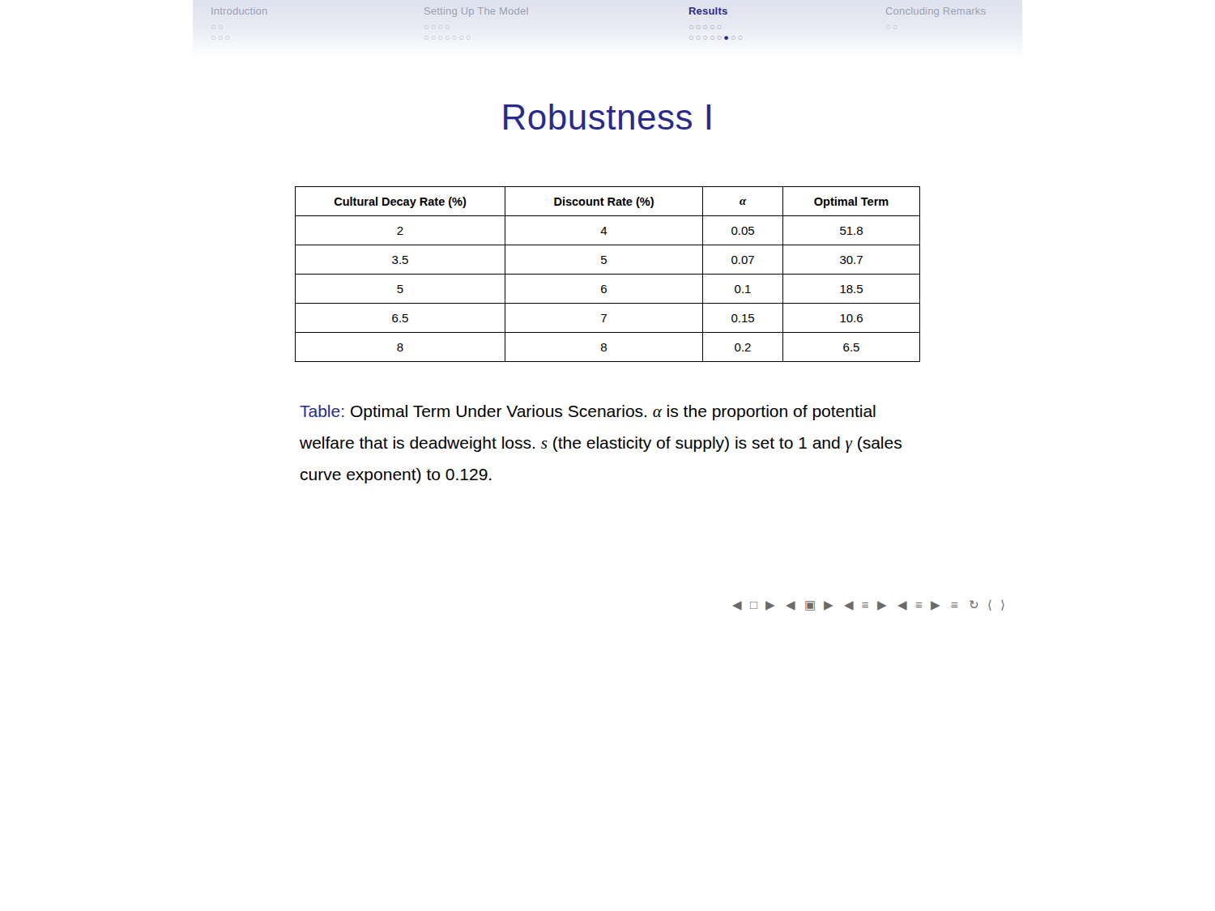Introduction
○○ ○○○
Setting Up The Model
○○○○ ○○○○○○○
Results
○○○○○ ○○○○○●○○
Concluding Remarks
○○
Robustness I
| Cultural Decay Rate (%) | Discount Rate (%) | α | Optimal Term |
| --- | --- | --- | --- |
| 2 | 4 | 0.05 | 51.8 |
| 3.5 | 5 | 0.07 | 30.7 |
| 5 | 6 | 0.1 | 18.5 |
| 6.5 | 7 | 0.15 | 10.6 |
| 8 | 8 | 0.2 | 6.5 |
Table: Optimal Term Under Various Scenarios. α is the proportion of potential welfare that is deadweight loss. s (the elasticity of supply) is set to 1 and γ (sales curve exponent) to 0.129.
◀ □ ▶◀ ▣ ▶◀ ≡ ▶◀ ≡ ▶≡↻ ⟨ ⟩